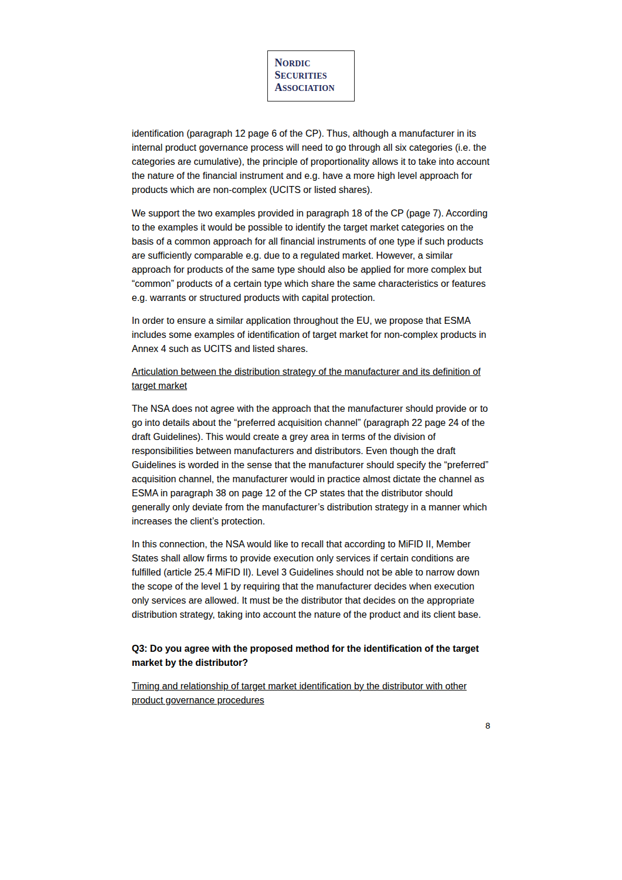NORDIC
SECURITIES
ASSOCIATION
identification (paragraph 12 page 6 of the CP). Thus, although a manufacturer in its internal product governance process will need to go through all six categories (i.e. the categories are cumulative), the principle of proportionality allows it to take into account the nature of the financial instrument and e.g. have a more high level approach for products which are non-complex (UCITS or listed shares).
We support the two examples provided in paragraph 18 of the CP (page 7). According to the examples it would be possible to identify the target market categories on the basis of a common approach for all financial instruments of one type if such products are sufficiently comparable e.g. due to a regulated market. However, a similar approach for products of the same type should also be applied for more complex but “common” products of a certain type which share the same characteristics or features e.g. warrants or structured products with capital protection.
In order to ensure a similar application throughout the EU, we propose that ESMA includes some examples of identification of target market for non-complex products in Annex 4 such as UCITS and listed shares.
Articulation between the distribution strategy of the manufacturer and its definition of target market
The NSA does not agree with the approach that the manufacturer should provide or to go into details about the “preferred acquisition channel” (paragraph 22 page 24 of the draft Guidelines). This would create a grey area in terms of the division of responsibilities between manufacturers and distributors. Even though the draft Guidelines is worded in the sense that the manufacturer should specify the “preferred” acquisition channel, the manufacturer would in practice almost dictate the channel as ESMA in paragraph 38 on page 12 of the CP states that the distributor should generally only deviate from the manufacturer’s distribution strategy in a manner which increases the client’s protection.
In this connection, the NSA would like to recall that according to MiFID II, Member States shall allow firms to provide execution only services if certain conditions are fulfilled (article 25.4 MiFID II). Level 3 Guidelines should not be able to narrow down the scope of the level 1 by requiring that the manufacturer decides when execution only services are allowed. It must be the distributor that decides on the appropriate distribution strategy, taking into account the nature of the product and its client base.
Q3: Do you agree with the proposed method for the identification of the target market by the distributor?
Timing and relationship of target market identification by the distributor with other product governance procedures
8